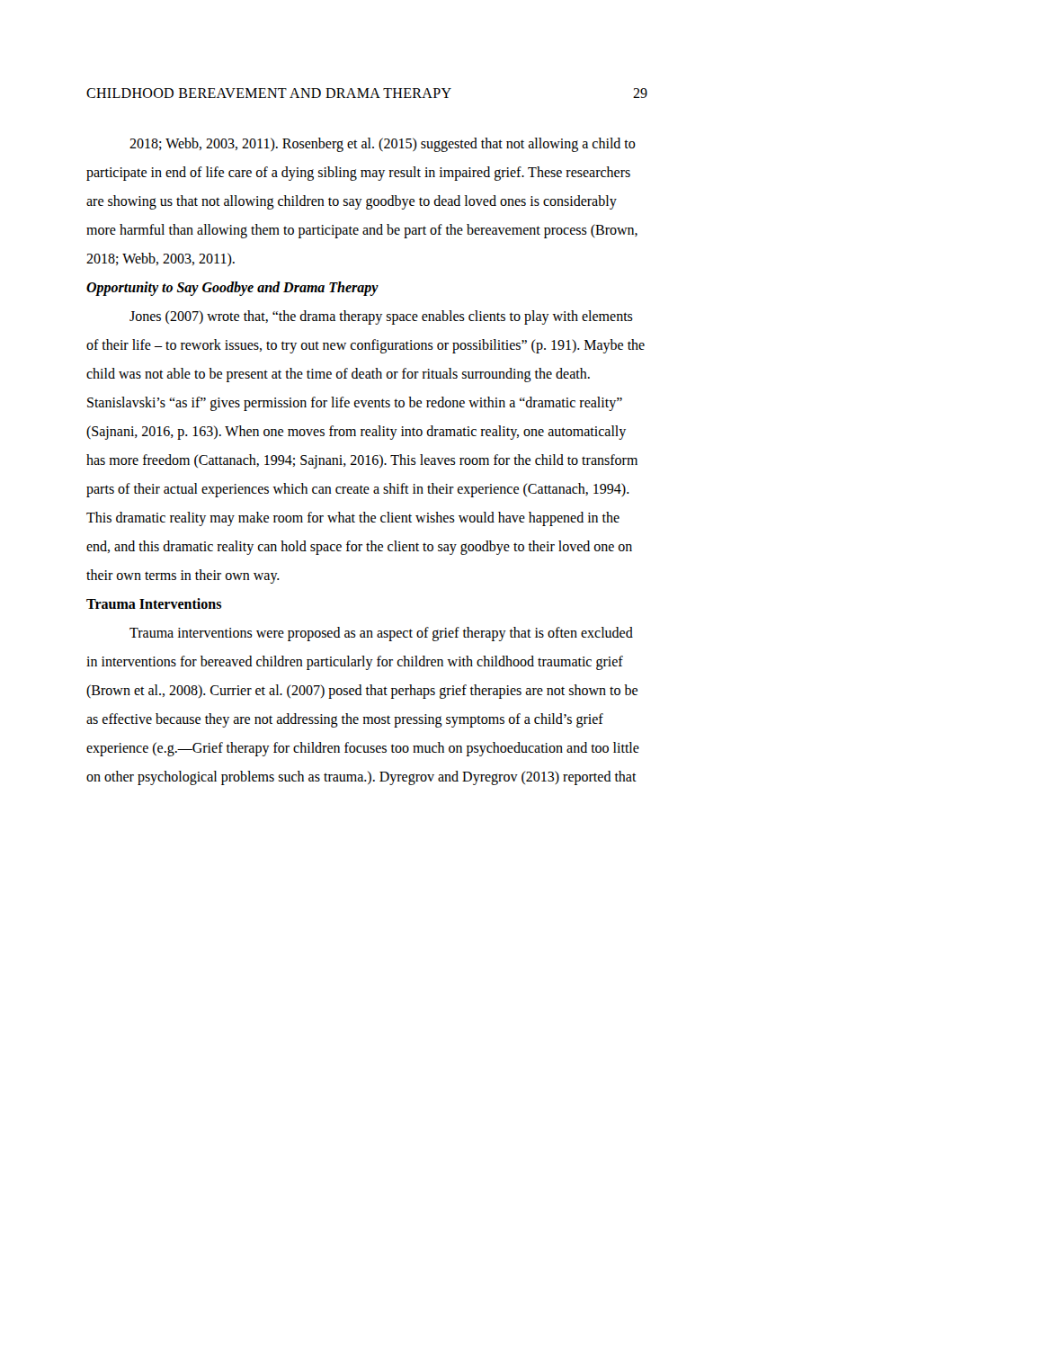Childhood Bereavement and Drama Therapy 29
2018; Webb, 2003, 2011). Rosenberg et al. (2015) suggested that not allowing a child to participate in end of life care of a dying sibling may result in impaired grief. These researchers are showing us that not allowing children to say goodbye to dead loved ones is considerably more harmful than allowing them to participate and be part of the bereavement process (Brown, 2018; Webb, 2003, 2011).
Opportunity to Say Goodbye and Drama Therapy
Jones (2007) wrote that, “the drama therapy space enables clients to play with elements of their life – to rework issues, to try out new configurations or possibilities” (p. 191). Maybe the child was not able to be present at the time of death or for rituals surrounding the death. Stanislavski’s “as if” gives permission for life events to be redone within a “dramatic reality” (Sajnani, 2016, p. 163). When one moves from reality into dramatic reality, one automatically has more freedom (Cattanach, 1994; Sajnani, 2016). This leaves room for the child to transform parts of their actual experiences which can create a shift in their experience (Cattanach, 1994). This dramatic reality may make room for what the client wishes would have happened in the end, and this dramatic reality can hold space for the client to say goodbye to their loved one on their own terms in their own way.
Trauma Interventions
Trauma interventions were proposed as an aspect of grief therapy that is often excluded in interventions for bereaved children particularly for children with childhood traumatic grief (Brown et al., 2008). Currier et al. (2007) posed that perhaps grief therapies are not shown to be as effective because they are not addressing the most pressing symptoms of a child’s grief experience (e.g.—Grief therapy for children focuses too much on psychoeducation and too little on other psychological problems such as trauma.). Dyregrov and Dyregrov (2013) reported that